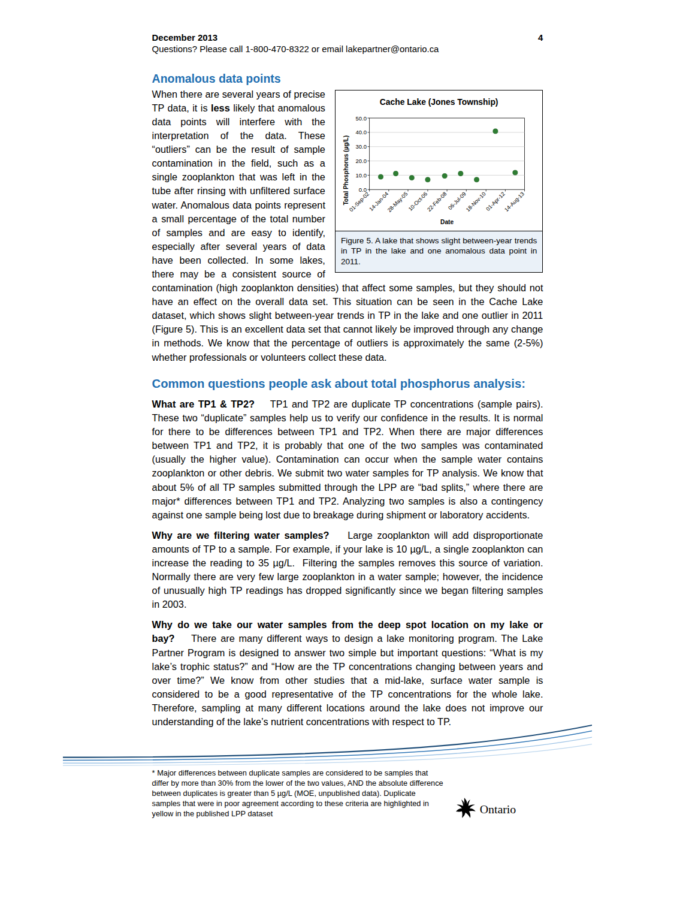December 2013 4
Questions? Please call 1-800-470-8322 or email lakepartner@ontario.ca
Anomalous data points
Cache Lake (Jones Township)
Total Phosphorus (µg/L) 50.0 40.0 30.0 20.0 10.0 0.0 01-Sep-02 14-Jan-04 28-May-05 10-Oct-06 22-Feb-08 06-Jul-09 18-Nov-10 01-Apr-12 14-Aug-13 Date
Figure 5. A lake that shows slight between-year trends in TP in the lake and one anomalous data point in 2011.
When there are several years of precise TP data, it is less likely that anomalous data points will interfere with the interpretation of the data. These “outliers” can be the result of sample contamination in the field, such as a single zooplankton that was left in the tube after rinsing with unfiltered surface water. Anomalous data points represent a small percentage of the total number of samples and are easy to identify, especially after several years of data have been collected. In some lakes, there may be a consistent source of contamination (high zooplankton densities) that affect some samples, but they should not have an effect on the overall data set. This situation can be seen in the Cache Lake dataset, which shows slight between-year trends in TP in the lake and one outlier in 2011 (Figure 5). This is an excellent data set that cannot likely be improved through any change in methods. We know that the percentage of outliers is approximately the same (2-5%) whether professionals or volunteers collect these data.
Common questions people ask about total phosphorus analysis:
What are TP1 & TP2? TP1 and TP2 are duplicate TP concentrations (sample pairs). These two “duplicate” samples help us to verify our confidence in the results. It is normal for there to be differences between TP1 and TP2. When there are major differences between TP1 and TP2, it is probably that one of the two samples was contaminated (usually the higher value). Contamination can occur when the sample water contains zooplankton or other debris. We submit two water samples for TP analysis. We know that about 5% of all TP samples submitted through the LPP are “bad splits,” where there are major* differences between TP1 and TP2. Analyzing two samples is also a contingency against one sample being lost due to breakage during shipment or laboratory accidents.
Why are we filtering water samples? Large zooplankton will add disproportionate amounts of TP to a sample. For example, if your lake is 10 µg/L, a single zooplankton can increase the reading to 35 µg/L. Filtering the samples removes this source of variation. Normally there are very few large zooplankton in a water sample; however, the incidence of unusually high TP readings has dropped significantly since we began filtering samples in 2003.
Why do we take our water samples from the deep spot location on my lake or bay? There are many different ways to design a lake monitoring program. The Lake Partner Program is designed to answer two simple but important questions: “What is my lake’s trophic status?” and “How are the TP concentrations changing between years and over time?” We know from other studies that a mid-lake, surface water sample is considered to be a good representative of the TP concentrations for the whole lake. Therefore, sampling at many different locations around the lake does not improve our understanding of the lake’s nutrient concentrations with respect to TP.
* Major differences between duplicate samples are considered to be samples that differ by more than 30% from the lower of the two values, AND the absolute difference between duplicates is greater than 5 µg/L (MOE, unpublished data). Duplicate samples that were in poor agreement according to these criteria are highlighted in yellow in the published LPP dataset
Ontario